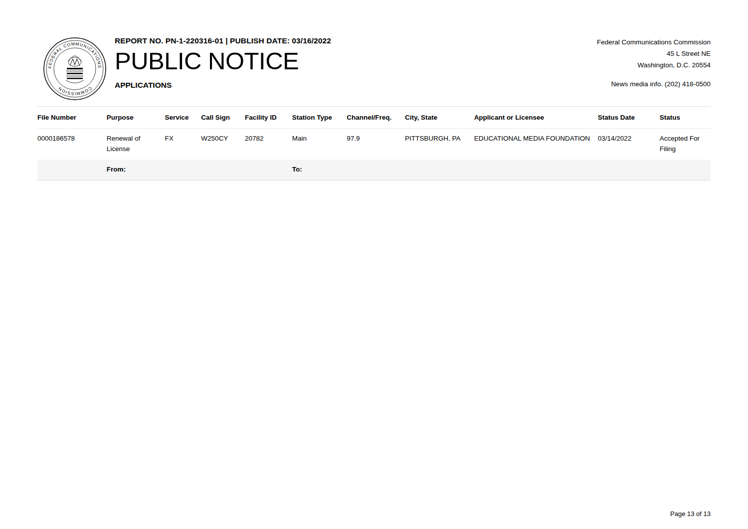FEDERAL COMMUNICATIONS COMMISSION
Federal Communications Commission
45 L Street NE
Washington, D.C. 20554
News media info. (202) 418-0500
REPORT NO. PN-1-220316-01 | PUBLISH DATE: 03/16/2022
PUBLIC NOTICE
APPLICATIONS
| File Number | Purpose | Service | Call Sign | Facility ID | Station Type | Channel/Freq. | City, State | Applicant or Licensee | Status Date | Status |
| --- | --- | --- | --- | --- | --- | --- | --- | --- | --- | --- |
| 0000186578 | Renewal of License | FX | W250CY | 20782 | Main | 97.9 | PITTSBURGH, PA | EDUCATIONAL MEDIA FOUNDATION | 03/14/2022 | Accepted For Filing |
| | From: | | | | To: | | | | | |
Page 13 of 13